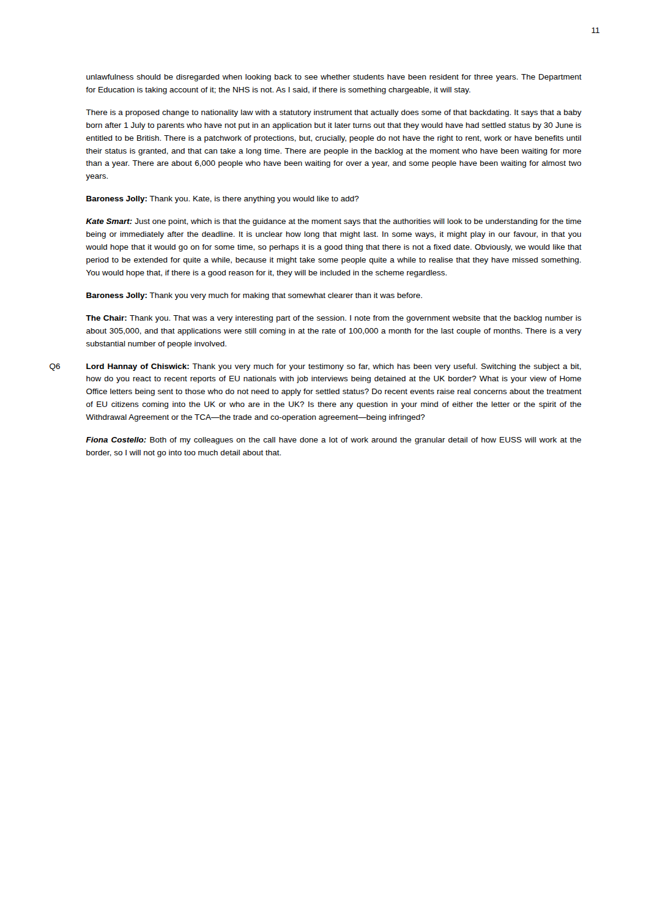11
unlawfulness should be disregarded when looking back to see whether students have been resident for three years. The Department for Education is taking account of it; the NHS is not. As I said, if there is something chargeable, it will stay.
There is a proposed change to nationality law with a statutory instrument that actually does some of that backdating. It says that a baby born after 1 July to parents who have not put in an application but it later turns out that they would have had settled status by 30 June is entitled to be British. There is a patchwork of protections, but, crucially, people do not have the right to rent, work or have benefits until their status is granted, and that can take a long time. There are people in the backlog at the moment who have been waiting for more than a year. There are about 6,000 people who have been waiting for over a year, and some people have been waiting for almost two years.
Baroness Jolly: Thank you. Kate, is there anything you would like to add?
Kate Smart: Just one point, which is that the guidance at the moment says that the authorities will look to be understanding for the time being or immediately after the deadline. It is unclear how long that might last. In some ways, it might play in our favour, in that you would hope that it would go on for some time, so perhaps it is a good thing that there is not a fixed date. Obviously, we would like that period to be extended for quite a while, because it might take some people quite a while to realise that they have missed something. You would hope that, if there is a good reason for it, they will be included in the scheme regardless.
Baroness Jolly: Thank you very much for making that somewhat clearer than it was before.
The Chair: Thank you. That was a very interesting part of the session. I note from the government website that the backlog number is about 305,000, and that applications were still coming in at the rate of 100,000 a month for the last couple of months. There is a very substantial number of people involved.
Q6
Lord Hannay of Chiswick: Thank you very much for your testimony so far, which has been very useful. Switching the subject a bit, how do you react to recent reports of EU nationals with job interviews being detained at the UK border? What is your view of Home Office letters being sent to those who do not need to apply for settled status? Do recent events raise real concerns about the treatment of EU citizens coming into the UK or who are in the UK? Is there any question in your mind of either the letter or the spirit of the Withdrawal Agreement or the TCA—the trade and co-operation agreement—being infringed?
Fiona Costello: Both of my colleagues on the call have done a lot of work around the granular detail of how EUSS will work at the border, so I will not go into too much detail about that.